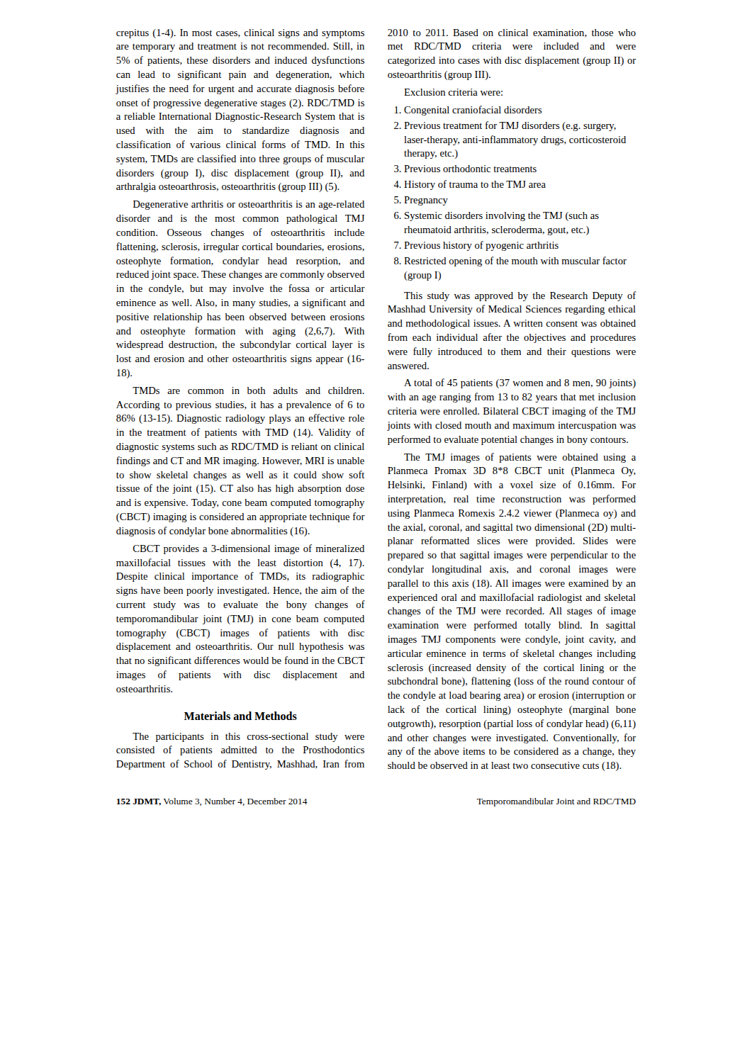crepitus (1-4). In most cases, clinical signs and symptoms are temporary and treatment is not recommended. Still, in 5% of patients, these disorders and induced dysfunctions can lead to significant pain and degeneration, which justifies the need for urgent and accurate diagnosis before onset of progressive degenerative stages (2). RDC/TMD is a reliable International Diagnostic-Research System that is used with the aim to standardize diagnosis and classification of various clinical forms of TMD. In this system, TMDs are classified into three groups of muscular disorders (group I), disc displacement (group II), and arthralgia osteoarthrosis, osteoarthritis (group III) (5).
Degenerative arthritis or osteoarthritis is an age-related disorder and is the most common pathological TMJ condition. Osseous changes of osteoarthritis include flattening, sclerosis, irregular cortical boundaries, erosions, osteophyte formation, condylar head resorption, and reduced joint space. These changes are commonly observed in the condyle, but may involve the fossa or articular eminence as well. Also, in many studies, a significant and positive relationship has been observed between erosions and osteophyte formation with aging (2,6,7). With widespread destruction, the subcondylar cortical layer is lost and erosion and other osteoarthritis signs appear (16-18).
TMDs are common in both adults and children. According to previous studies, it has a prevalence of 6 to 86% (13-15). Diagnostic radiology plays an effective role in the treatment of patients with TMD (14). Validity of diagnostic systems such as RDC/TMD is reliant on clinical findings and CT and MR imaging. However, MRI is unable to show skeletal changes as well as it could show soft tissue of the joint (15). CT also has high absorption dose and is expensive. Today, cone beam computed tomography (CBCT) imaging is considered an appropriate technique for diagnosis of condylar bone abnormalities (16).
CBCT provides a 3-dimensional image of mineralized maxillofacial tissues with the least distortion (4, 17). Despite clinical importance of TMDs, its radiographic signs have been poorly investigated. Hence, the aim of the current study was to evaluate the bony changes of temporomandibular joint (TMJ) in cone beam computed tomography (CBCT) images of patients with disc displacement and osteoarthritis. Our null hypothesis was that no significant differences would be found in the CBCT images of patients with disc displacement and osteoarthritis.
Materials and Methods
The participants in this cross-sectional study were consisted of patients admitted to the Prosthodontics Department of School of Dentistry, Mashhad, Iran from 2010 to 2011. Based on clinical examination, those who met RDC/TMD criteria were included and were categorized into cases with disc displacement (group II) or osteoarthritis (group III).
Exclusion criteria were:
Congenital craniofacial disorders
Previous treatment for TMJ disorders (e.g. surgery, laser-therapy, anti-inflammatory drugs, corticosteroid therapy, etc.)
Previous orthodontic treatments
History of trauma to the TMJ area
Pregnancy
Systemic disorders involving the TMJ (such as rheumatoid arthritis, scleroderma, gout, etc.)
Previous history of pyogenic arthritis
Restricted opening of the mouth with muscular factor (group I)
This study was approved by the Research Deputy of Mashhad University of Medical Sciences regarding ethical and methodological issues. A written consent was obtained from each individual after the objectives and procedures were fully introduced to them and their questions were answered.
A total of 45 patients (37 women and 8 men, 90 joints) with an age ranging from 13 to 82 years that met inclusion criteria were enrolled. Bilateral CBCT imaging of the TMJ joints with closed mouth and maximum intercuspation was performed to evaluate potential changes in bony contours.
The TMJ images of patients were obtained using a Planmeca Promax 3D 8*8 CBCT unit (Planmeca Oy, Helsinki, Finland) with a voxel size of 0.16mm. For interpretation, real time reconstruction was performed using Planmeca Romexis 2.4.2 viewer (Planmeca oy) and the axial, coronal, and sagittal two dimensional (2D) multi-planar reformatted slices were provided. Slides were prepared so that sagittal images were perpendicular to the condylar longitudinal axis, and coronal images were parallel to this axis (18). All images were examined by an experienced oral and maxillofacial radiologist and skeletal changes of the TMJ were recorded. All stages of image examination were performed totally blind. In sagittal images TMJ components were condyle, joint cavity, and articular eminence in terms of skeletal changes including sclerosis (increased density of the cortical lining or the subchondral bone), flattening (loss of the round contour of the condyle at load bearing area) or erosion (interruption or lack of the cortical lining) osteophyte (marginal bone outgrowth), resorption (partial loss of condylar head) (6,11) and other changes were investigated. Conventionally, for any of the above items to be considered as a change, they should be observed in at least two consecutive cuts (18).
152 JDMT, Volume 3, Number 4, December 2014
Temporomandibular Joint and RDC/TMD